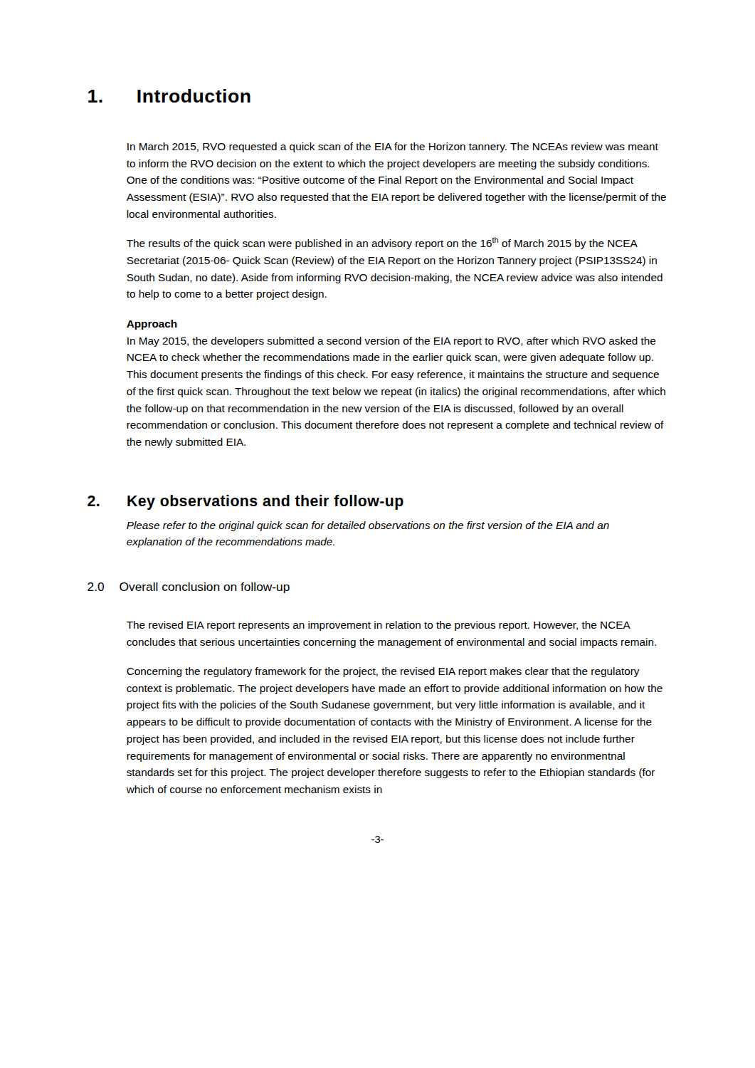1. Introduction
In March 2015, RVO requested a quick scan of the EIA for the Horizon tannery. The NCEAs review was meant to inform the RVO decision on the extent to which the project developers are meeting the subsidy conditions. One of the conditions was: “Positive outcome of the Final Report on the Environmental and Social Impact Assessment (ESIA)”. RVO also requested that the EIA report be delivered together with the license/permit of the local environmental authorities.
The results of the quick scan were published in an advisory report on the 16th of March 2015 by the NCEA Secretariat (2015-06- Quick Scan (Review) of the EIA Report on the Horizon Tannery project (PSIP13SS24) in South Sudan, no date). Aside from informing RVO decision-making, the NCEA review advice was also intended to help to come to a better project design.
Approach
In May 2015, the developers submitted a second version of the EIA report to RVO, after which RVO asked the NCEA to check whether the recommendations made in the earlier quick scan, were given adequate follow up. This document presents the findings of this check. For easy reference, it maintains the structure and sequence of the first quick scan. Throughout the text below we repeat (in italics) the original recommendations, after which the follow-up on that recommendation in the new version of the EIA is discussed, followed by an overall recommendation or conclusion. This document therefore does not represent a complete and technical review of the newly submitted EIA.
2. Key observations and their follow-up
Please refer to the original quick scan for detailed observations on the first version of the EIA and an explanation of the recommendations made.
2.0 Overall conclusion on follow-up
The revised EIA report represents an improvement in relation to the previous report. However, the NCEA concludes that serious uncertainties concerning the management of environmental and social impacts remain.
Concerning the regulatory framework for the project, the revised EIA report makes clear that the regulatory context is problematic. The project developers have made an effort to provide additional information on how the project fits with the policies of the South Sudanese government, but very little information is available, and it appears to be difficult to provide documentation of contacts with the Ministry of Environment. A license for the project has been provided, and included in the revised EIA report, but this license does not include further requirements for management of environmental or social risks. There are apparently no environmentnal standards set for this project. The project developer therefore suggests to refer to the Ethiopian standards (for which of course no enforcement mechanism exists in
-3-